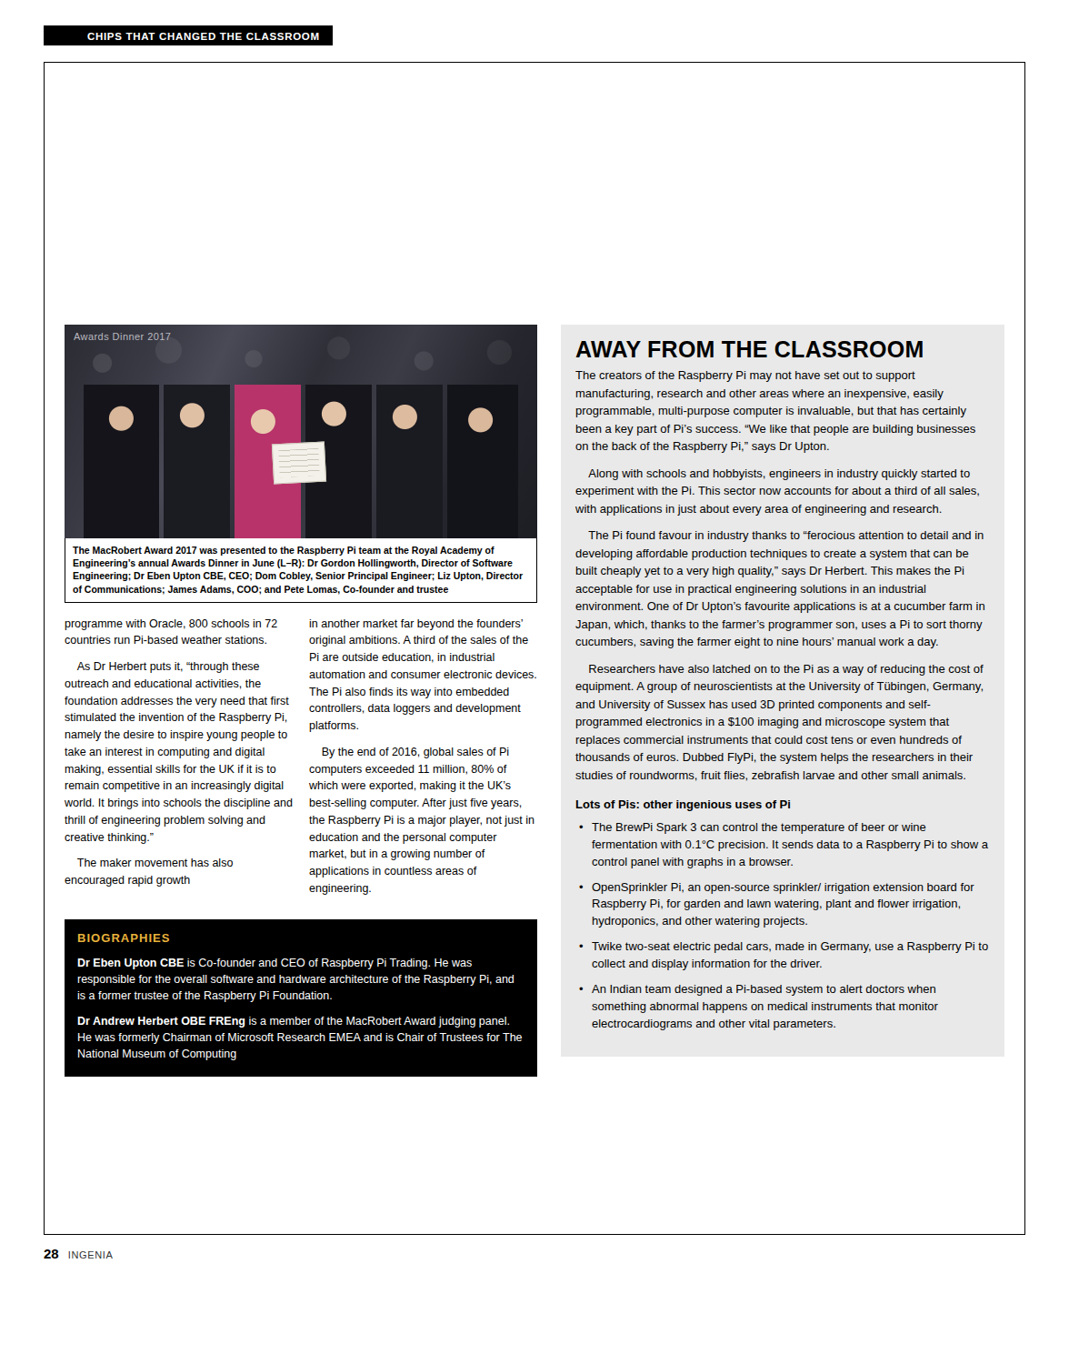CHIPS THAT CHANGED THE CLASSROOM
Awards Dinner 2017
The MacRobert Award 2017 was presented to the Raspberry Pi team at the Royal Academy of Engineering’s annual Awards Dinner in June (L–R): Dr Gordon Hollingworth, Director of Software Engineering; Dr Eben Upton CBE, CEO; Dom Cobley, Senior Principal Engineer; Liz Upton, Director of Communications; James Adams, COO; and Pete Lomas, Co-founder and trustee
programme with Oracle, 800 schools in 72 countries run Pi-based weather stations.
As Dr Herbert puts it, “through these outreach and educational activities, the foundation addresses the very need that first stimulated the invention of the Raspberry Pi, namely the desire to inspire young people to take an interest in computing and digital making, essential skills for the UK if it is to remain competitive in an increasingly digital world. It brings into schools the discipline and thrill of engineering problem solving and creative thinking.”
The maker movement has also encouraged rapid growth
in another market far beyond the founders’ original ambitions. A third of the sales of the Pi are outside education, in industrial automation and consumer electronic devices. The Pi also finds its way into embedded controllers, data loggers and development platforms.
By the end of 2016, global sales of Pi computers exceeded 11 million, 80% of which were exported, making it the UK’s best-selling computer. After just five years, the Raspberry Pi is a major player, not just in education and the personal computer market, but in a growing number of applications in countless areas of engineering.
BIOGRAPHIES
Dr Eben Upton CBE is Co-founder and CEO of Raspberry Pi Trading. He was responsible for the overall software and hardware architecture of the Raspberry Pi, and is a former trustee of the Raspberry Pi Foundation.
Dr Andrew Herbert OBE FREng is a member of the MacRobert Award judging panel. He was formerly Chairman of Microsoft Research EMEA and is Chair of Trustees for The National Museum of Computing
AWAY FROM THE CLASSROOM
The creators of the Raspberry Pi may not have set out to support manufacturing, research and other areas where an inexpensive, easily programmable, multi-purpose computer is invaluable, but that has certainly been a key part of Pi’s success. “We like that people are building businesses on the back of the Raspberry Pi,” says Dr Upton.
Along with schools and hobbyists, engineers in industry quickly started to experiment with the Pi. This sector now accounts for about a third of all sales, with applications in just about every area of engineering and research.
The Pi found favour in industry thanks to “ferocious attention to detail and in developing affordable production techniques to create a system that can be built cheaply yet to a very high quality,” says Dr Herbert. This makes the Pi acceptable for use in practical engineering solutions in an industrial environment. One of Dr Upton’s favourite applications is at a cucumber farm in Japan, which, thanks to the farmer’s programmer son, uses a Pi to sort thorny cucumbers, saving the farmer eight to nine hours’ manual work a day.
Researchers have also latched on to the Pi as a way of reducing the cost of equipment. A group of neuroscientists at the University of Tübingen, Germany, and University of Sussex has used 3D printed components and self-programmed electronics in a $100 imaging and microscope system that replaces commercial instruments that could cost tens or even hundreds of thousands of euros. Dubbed FlyPi, the system helps the researchers in their studies of roundworms, fruit flies, zebrafish larvae and other small animals.
Lots of Pis: other ingenious uses of Pi
The BrewPi Spark 3 can control the temperature of beer or wine fermentation with 0.1°C precision. It sends data to a Raspberry Pi to show a control panel with graphs in a browser.
OpenSprinkler Pi, an open-source sprinkler/ irrigation extension board for Raspberry Pi, for garden and lawn watering, plant and flower irrigation, hydroponics, and other watering projects.
Twike two-seat electric pedal cars, made in Germany, use a Raspberry Pi to collect and display information for the driver.
An Indian team designed a Pi-based system to alert doctors when something abnormal happens on medical instruments that monitor electrocardiograms and other vital parameters.
28 INGENIA